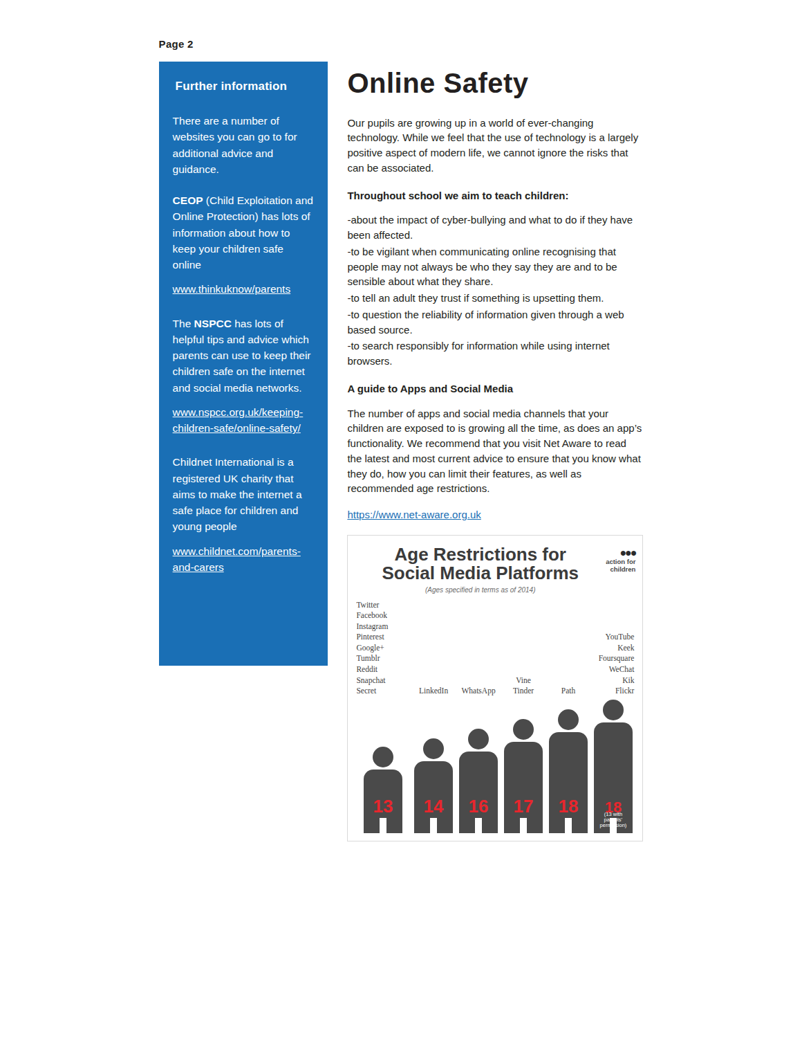Page 2
Further information
There are a number of websites you can go to for additional advice and guidance.
CEOP (Child Exploitation and Online Protection) has lots of information about how to keep your children safe online
www.thinkuknow/parents
The NSPCC has lots of helpful tips and advice which parents can use to keep their children safe on the internet and social media networks.
www.nspcc.org.uk/keeping-children-safe/online-safety/
Childnet International is a registered UK charity that aims to make the internet a safe place for children and young people
www.childnet.com/parents-and-carers
Online Safety
Our pupils are growing up in a world of ever-changing technology. While we feel that the use of technology is a largely positive aspect of modern life, we cannot ignore the risks that can be associated.
Throughout school we aim to teach children:
-about the impact of cyber-bullying and what to do if they have been affected.
-to be vigilant when communicating online recognising that people may not always be who they say they are and to be sensible about what they share.
-to tell an adult they trust if something is upsetting them.
-to question the reliability of information given through a web based source.
-to search responsibly for information while using internet browsers.
A guide to Apps and Social Media
The number of apps and social media channels that your children are exposed to is growing all the time, as does an app’s functionality. We recommend that you visit Net Aware to read the latest and most current advice to ensure that you know what they do, how you can limit their features, as well as recommended age restrictions.
https://www.net-aware.org.uk
Age Restrictions for
Social Media Platforms
(Ages specified in terms as of 2014)
●●●
action for
children
Twitter
Facebook
Instagram
Pinterest
Google+
Tumblr
Reddit
Snapchat
Secret
LinkedIn
WhatsApp
Vine
Tinder
Path
YouTube
Keek
Foursquare
WeChat
Kik
Flickr
13
14
16
17
18
18 (13 with
parents’
permission)